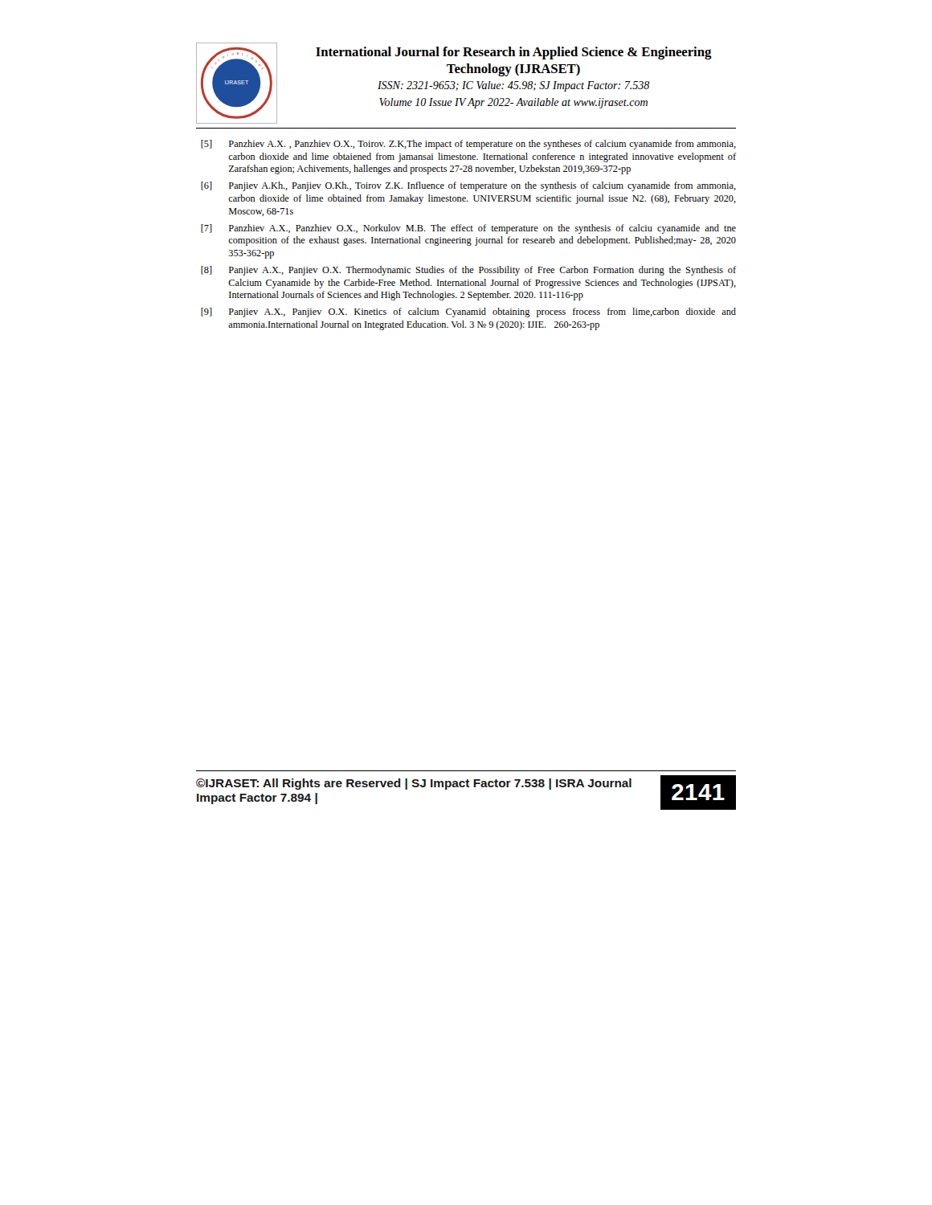I n t e r n a t i o n a l
IJRASET
International Journal for Research in Applied Science & Engineering Technology (IJRASET)
ISSN: 2321-9653; IC Value: 45.98; SJ Impact Factor: 7.538
Volume 10 Issue IV Apr 2022- Available at www.ijraset.com
[5] Panzhiev A.X. , Panzhiev O.X., Toirov. Z.K,The impact of temperature on the syntheses of calcium cyanamide from ammonia, carbon dioxide and lime obtaiened from jamansai limestone. Iternational conference n integrated innovative evelopment of Zarafshan egion; Achivements, hallenges and prospects 27-28 november, Uzbekstan 2019,369-372-pp
[6] Panjiev A.Kh., Panjiev O.Kh., Toirov Z.K. Influence of temperature on the synthesis of calcium cyanamide from ammonia, carbon dioxide of lime obtained from Jamakay limestone. UNIVERSUM scientific journal issue N2. (68), February 2020, Moscow, 68-71s
[7] Panzhiev A.X., Panzhiev O.X., Norkulov M.B. The effect of temperature on the synthesis of calciu cyanamide and tne composition of the exhaust gases. International cngineering journal for researeb and debelopment. Published;may- 28, 2020 353-362-pp
[8] Panjiev A.X., Panjiev O.X. Thermodynamic Studies of the Possibility of Free Carbon Formation during the Synthesis of Calcium Cyanamide by the Carbide-Free Method. International Journal of Progressive Sciences and Technologies (IJPSAT), International Journals of Sciences and High Technologies. 2 September. 2020. 111-116-pp
[9] Panjiev A.X., Panjiev O.X. Kinetics of calcium Cyanamid obtaining process frocess from lime,carbon dioxide and ammonia.International Journal on Integrated Education. Vol. 3 № 9 (2020): IJIE. 260-263-pp
©IJRASET: All Rights are Reserved | SJ Impact Factor 7.538 | ISRA Journal Impact Factor 7.894 |
2141